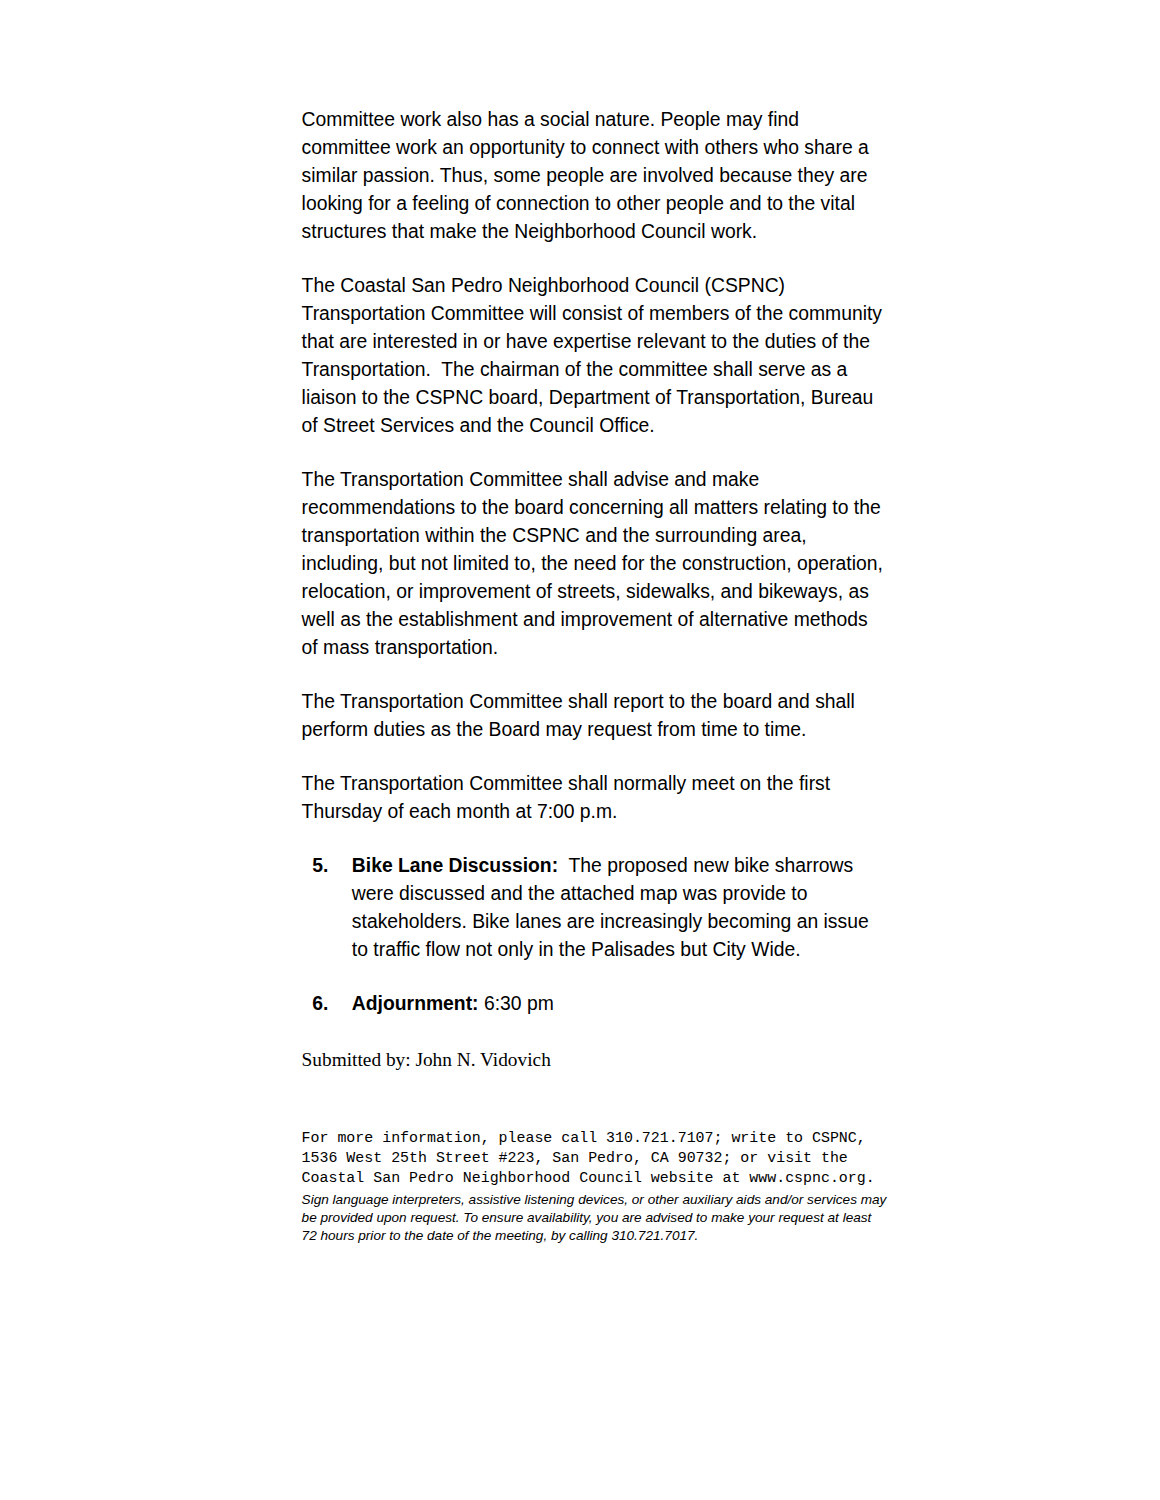Committee work also has a social nature. People may find committee work an opportunity to connect with others who share a similar passion. Thus, some people are involved because they are looking for a feeling of connection to other people and to the vital structures that make the Neighborhood Council work.
The Coastal San Pedro Neighborhood Council (CSPNC) Transportation Committee will consist of members of the community that are interested in or have expertise relevant to the duties of the Transportation. The chairman of the committee shall serve as a liaison to the CSPNC board, Department of Transportation, Bureau of Street Services and the Council Office.
The Transportation Committee shall advise and make recommendations to the board concerning all matters relating to the transportation within the CSPNC and the surrounding area, including, but not limited to, the need for the construction, operation, relocation, or improvement of streets, sidewalks, and bikeways, as well as the establishment and improvement of alternative methods of mass transportation.
The Transportation Committee shall report to the board and shall perform duties as the Board may request from time to time.
The Transportation Committee shall normally meet on the first Thursday of each month at 7:00 p.m.
5. Bike Lane Discussion: The proposed new bike sharrows were discussed and the attached map was provide to stakeholders. Bike lanes are increasingly becoming an issue to traffic flow not only in the Palisades but City Wide.
6. Adjournment: 6:30 pm
Submitted by: John N. Vidovich
For more information, please call 310.721.7107; write to CSPNC, 1536 West 25th Street #223, San Pedro, CA 90732; or visit the Coastal San Pedro Neighborhood Council website at www.cspnc.org.
Sign language interpreters, assistive listening devices, or other auxiliary aids and/or services may be provided upon request. To ensure availability, you are advised to make your request at least 72 hours prior to the date of the meeting, by calling 310.721.7017.